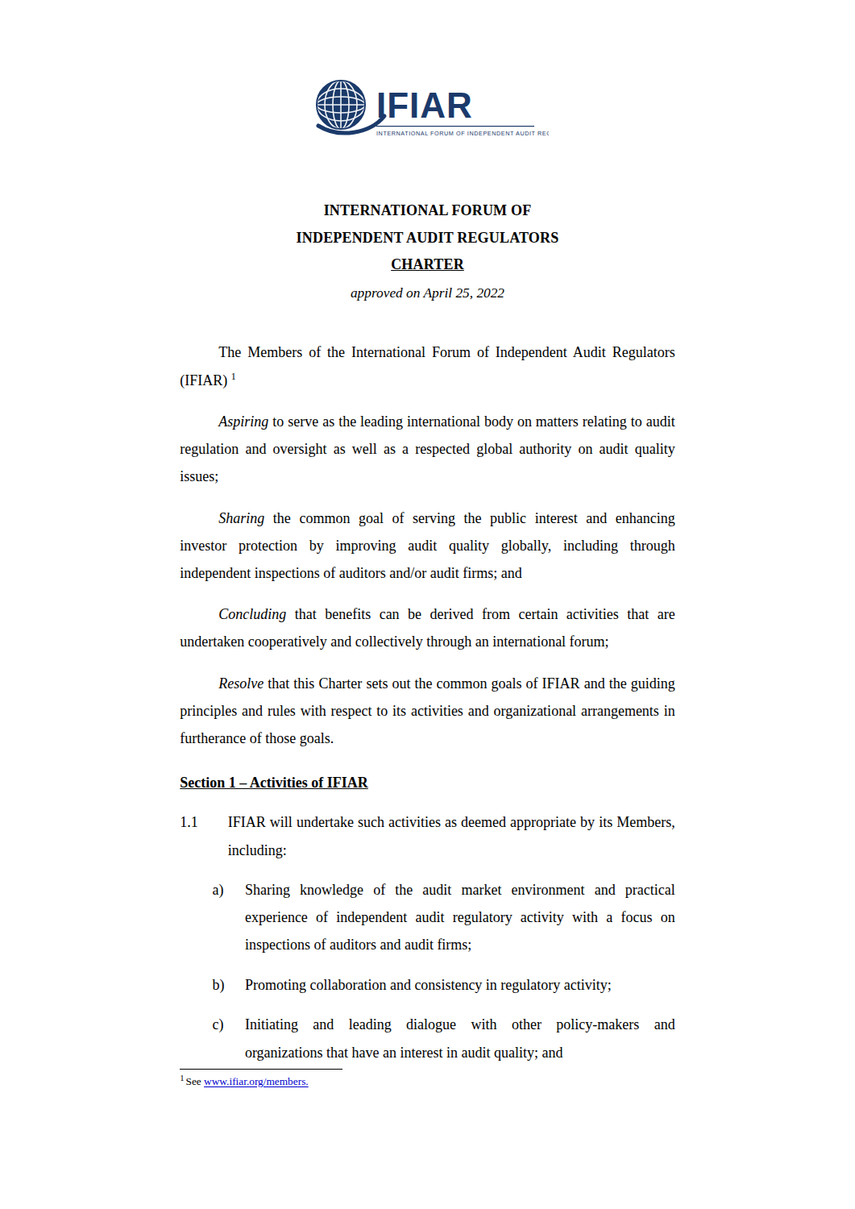IFIAR INTERNATIONAL FORUM OF INDEPENDENT AUDIT REGULATORS
INTERNATIONAL FORUM OF
INDEPENDENT AUDIT REGULATORS
CHARTER
approved on April 25, 2022
The Members of the International Forum of Independent Audit Regulators (IFIAR) 1
Aspiring to serve as the leading international body on matters relating to audit regulation and oversight as well as a respected global authority on audit quality issues;
Sharing the common goal of serving the public interest and enhancing investor protection by improving audit quality globally, including through independent inspections of auditors and/or audit firms; and
Concluding that benefits can be derived from certain activities that are undertaken cooperatively and collectively through an international forum;
Resolve that this Charter sets out the common goals of IFIAR and the guiding principles and rules with respect to its activities and organizational arrangements in furtherance of those goals.
Section 1 – Activities of IFIAR
1.1
IFIAR will undertake such activities as deemed appropriate by its Members, including:
a) Sharing knowledge of the audit market environment and practical experience of independent audit regulatory activity with a focus on inspections of auditors and audit firms;
b) Promoting collaboration and consistency in regulatory activity;
c) Initiating and leading dialogue with other policy-makers and organizations that have an interest in audit quality; and
1See www.ifiar.org/members.